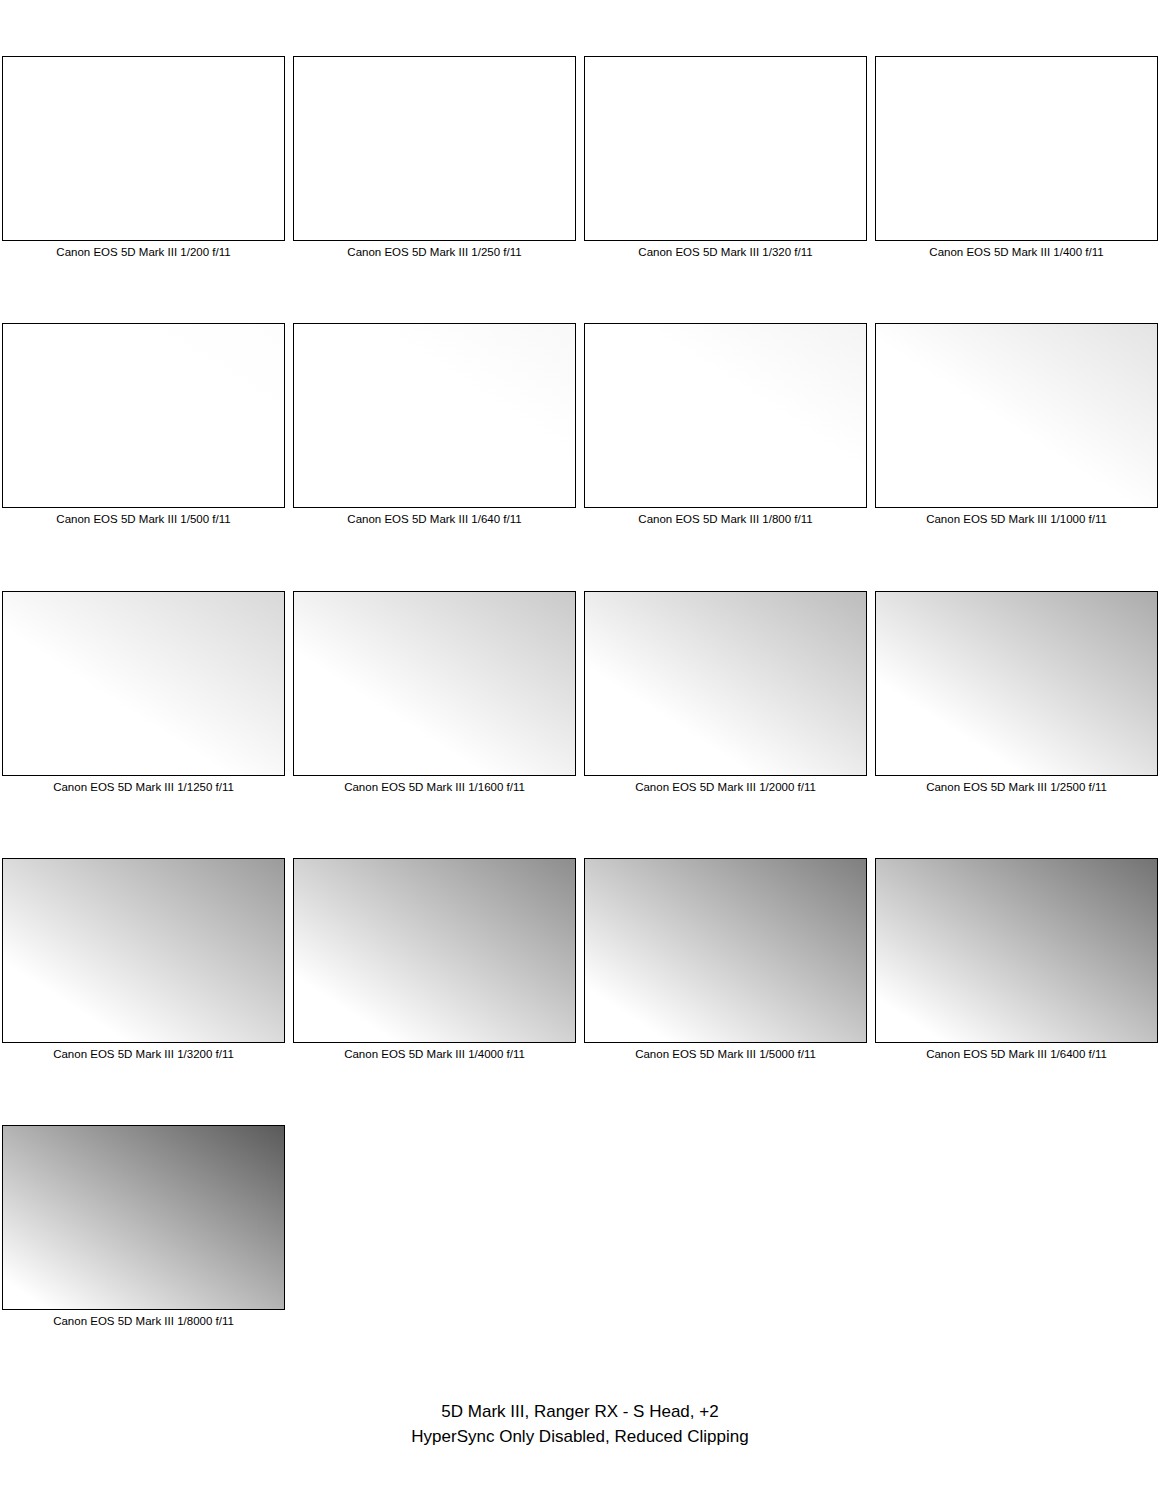Canon EOS 5D Mark III 1/200 f/11
Canon EOS 5D Mark III 1/250 f/11
Canon EOS 5D Mark III 1/320 f/11
Canon EOS 5D Mark III 1/400 f/11
Canon EOS 5D Mark III 1/500 f/11
Canon EOS 5D Mark III 1/640 f/11
Canon EOS 5D Mark III 1/800 f/11
Canon EOS 5D Mark III 1/1000 f/11
Canon EOS 5D Mark III 1/1250 f/11
Canon EOS 5D Mark III 1/1600 f/11
Canon EOS 5D Mark III 1/2000 f/11
Canon EOS 5D Mark III 1/2500 f/11
Canon EOS 5D Mark III 1/3200 f/11
Canon EOS 5D Mark III 1/4000 f/11
Canon EOS 5D Mark III 1/5000 f/11
Canon EOS 5D Mark III 1/6400 f/11
Canon EOS 5D Mark III 1/8000 f/11
5D Mark III, Ranger RX - S Head, +2
HyperSync Only Disabled, Reduced Clipping